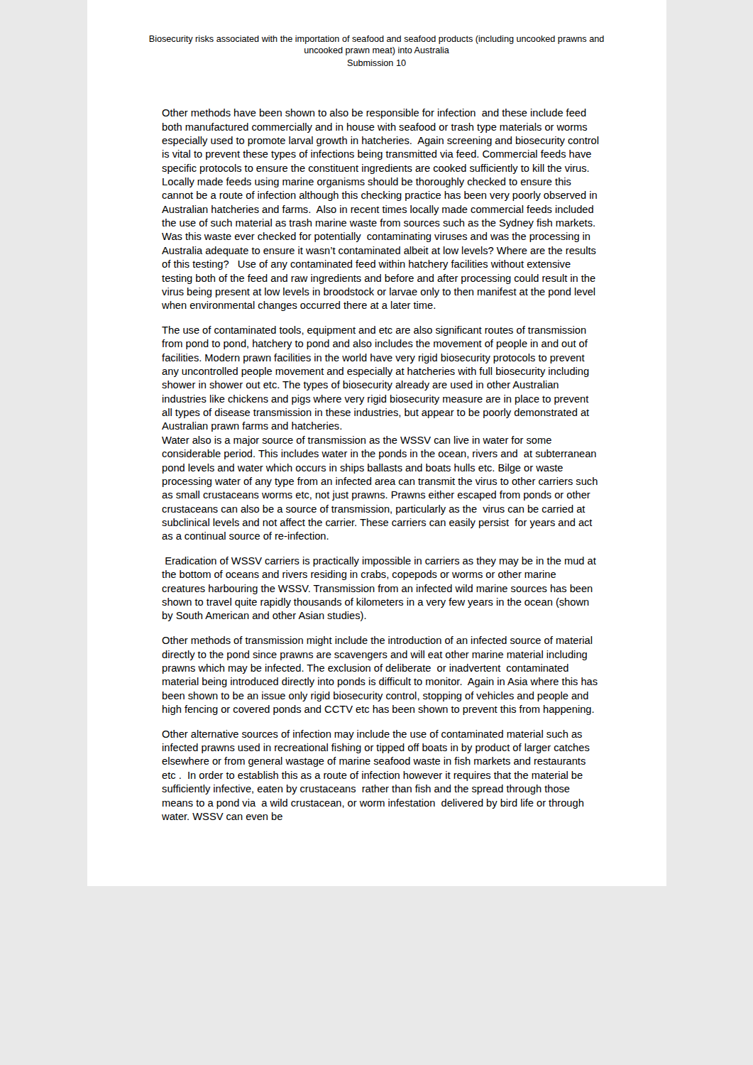Biosecurity risks associated with the importation of seafood and seafood products (including uncooked prawns and uncooked prawn meat) into Australia Submission 10
Other methods have been shown to also be responsible for infection and these include feed both manufactured commercially and in house with seafood or trash type materials or worms especially used to promote larval growth in hatcheries. Again screening and biosecurity control is vital to prevent these types of infections being transmitted via feed. Commercial feeds have specific protocols to ensure the constituent ingredients are cooked sufficiently to kill the virus. Locally made feeds using marine organisms should be thoroughly checked to ensure this cannot be a route of infection although this checking practice has been very poorly observed in Australian hatcheries and farms. Also in recent times locally made commercial feeds included the use of such material as trash marine waste from sources such as the Sydney fish markets. Was this waste ever checked for potentially contaminating viruses and was the processing in Australia adequate to ensure it wasn’t contaminated albeit at low levels? Where are the results of this testing? Use of any contaminated feed within hatchery facilities without extensive testing both of the feed and raw ingredients and before and after processing could result in the virus being present at low levels in broodstock or larvae only to then manifest at the pond level when environmental changes occurred there at a later time.
The use of contaminated tools, equipment and etc are also significant routes of transmission from pond to pond, hatchery to pond and also includes the movement of people in and out of facilities. Modern prawn facilities in the world have very rigid biosecurity protocols to prevent any uncontrolled people movement and especially at hatcheries with full biosecurity including shower in shower out etc. The types of biosecurity already are used in other Australian industries like chickens and pigs where very rigid biosecurity measure are in place to prevent all types of disease transmission in these industries, but appear to be poorly demonstrated at Australian prawn farms and hatcheries.
Water also is a major source of transmission as the WSSV can live in water for some considerable period. This includes water in the ponds in the ocean, rivers and at subterranean pond levels and water which occurs in ships ballasts and boats hulls etc. Bilge or waste processing water of any type from an infected area can transmit the virus to other carriers such as small crustaceans worms etc, not just prawns. Prawns either escaped from ponds or other crustaceans can also be a source of transmission, particularly as the virus can be carried at subclinical levels and not affect the carrier. These carriers can easily persist for years and act as a continual source of re-infection.
Eradication of WSSV carriers is practically impossible in carriers as they may be in the mud at the bottom of oceans and rivers residing in crabs, copepods or worms or other marine creatures harbouring the WSSV. Transmission from an infected wild marine sources has been shown to travel quite rapidly thousands of kilometers in a very few years in the ocean (shown by South American and other Asian studies).
Other methods of transmission might include the introduction of an infected source of material directly to the pond since prawns are scavengers and will eat other marine material including prawns which may be infected. The exclusion of deliberate or inadvertent contaminated material being introduced directly into ponds is difficult to monitor. Again in Asia where this has been shown to be an issue only rigid biosecurity control, stopping of vehicles and people and high fencing or covered ponds and CCTV etc has been shown to prevent this from happening.
Other alternative sources of infection may include the use of contaminated material such as infected prawns used in recreational fishing or tipped off boats in by product of larger catches elsewhere or from general wastage of marine seafood waste in fish markets and restaurants etc . In order to establish this as a route of infection however it requires that the material be sufficiently infective, eaten by crustaceans rather than fish and the spread through those means to a pond via a wild crustacean, or worm infestation delivered by bird life or through water. WSSV can even be